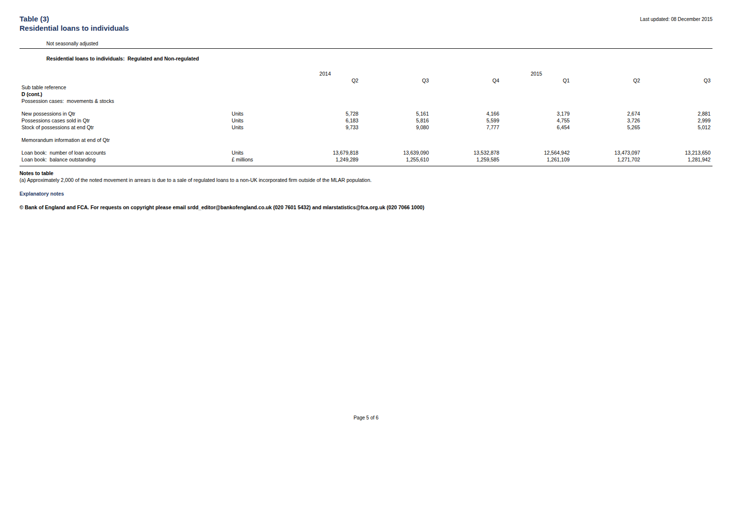Table (3)
Residential loans to individuals
Last updated: 08 December 2015
Not seasonally adjusted
Residential loans to individuals: Regulated and Non-regulated
| | | 2014 | | | 2015 | | |
| | | Q2 | Q3 | Q4 | Q1 | Q2 | Q3 |
| Sub table reference | |
| D (cont.) | |
| Possession cases: movements & stocks | |
| New possessions in Qtr | Units | 5,728 | 5,161 | 4,166 | 3,179 | 2,674 | 2,881 |
| Possessions cases sold in Qtr | Units | 6,183 | 5,816 | 5,599 | 4,755 | 3,726 | 2,999 |
| Stock of possessions at end Qtr | Units | 9,733 | 9,080 | 7,777 | 6,454 | 5,265 | 5,012 |
| Memorandum information at end of Qtr | |
| Loan book: number of loan accounts | Units | 13,679,818 | 13,639,090 | 13,532,878 | 12,564,942 | 13,473,097 | 13,213,650 |
| Loan book: balance outstanding | £ millions | 1,249,289 | 1,255,610 | 1,259,585 | 1,261,109 | 1,271,702 | 1,281,942 |
Notes to table
(a) Approximately 2,000 of the noted movement in arrears is due to a sale of regulated loans to a non-UK incorporated firm outside of the MLAR population.
Explanatory notes
© Bank of England and FCA. For requests on copyright please email srdd_editor@bankofengland.co.uk (020 7601 5432) and mlarstatistics@fca.org.uk (020 7066 1000)
Page 5 of 6